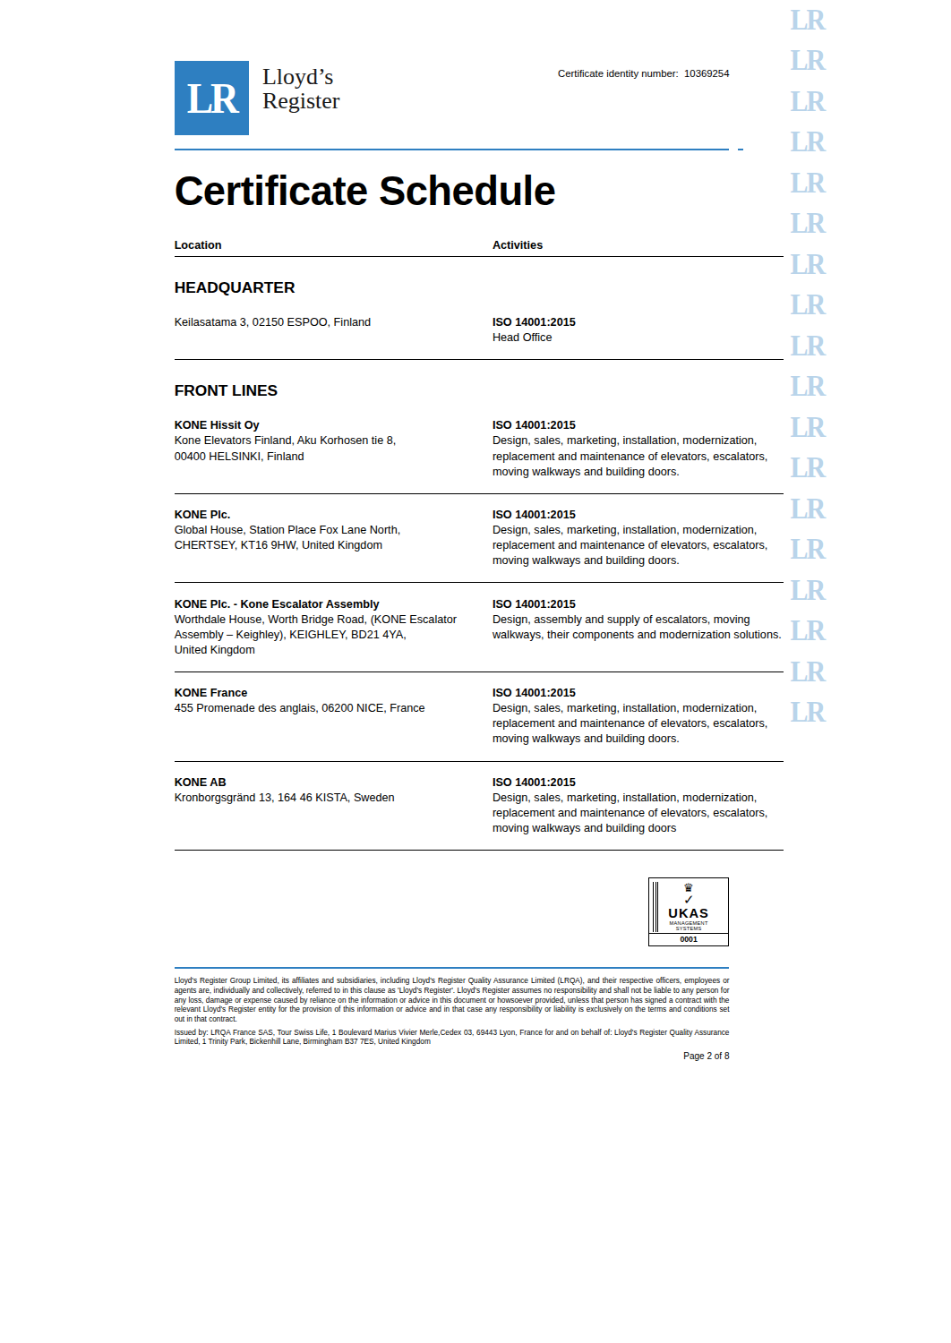LR
LR
LR
LR
LR
LR
LR
LR
LR
LR
LR
LR
LR
LR
LR
LR
LR
LR
Lloyd’s
Register
Certificate identity number: 10369254
Certificate Schedule
| Location | Activities |
| --- | --- |
| HEADQUARTER |
| Keilasatama 3, 02150 ESPOO, Finland | ISO 14001:2015 Head Office |
| FRONT LINES |
| KONE Hissit Oy Kone Elevators Finland, Aku Korhosen tie 8, 00400 HELSINKI, Finland | ISO 14001:2015 Design, sales, marketing, installation, modernization, replacement and maintenance of elevators, escalators, moving walkways and building doors. |
| KONE Plc. Global House, Station Place Fox Lane North, CHERTSEY, KT16 9HW, United Kingdom | ISO 14001:2015 Design, sales, marketing, installation, modernization, replacement and maintenance of elevators, escalators, moving walkways and building doors. |
| KONE Plc. - Kone Escalator Assembly Worthdale House, Worth Bridge Road, (KONE Escalator Assembly – Keighley), KEIGHLEY, BD21 4YA, United Kingdom | ISO 14001:2015 Design, assembly and supply of escalators, moving walkways, their components and modernization solutions. |
| KONE France 455 Promenade des anglais, 06200 NICE, France | ISO 14001:2015 Design, sales, marketing, installation, modernization, replacement and maintenance of elevators, escalators, moving walkways and building doors. |
| KONE AB Kronborgsgränd 13, 164 46 KISTA, Sweden | ISO 14001:2015 Design, sales, marketing, installation, modernization, replacement and maintenance of elevators, escalators, moving walkways and building doors |
♛
✓
UKAS
MANAGEMENT
SYSTEMS
0001
Lloyd's Register Group Limited, its affiliates and subsidiaries, including Lloyd's Register Quality Assurance Limited (LRQA), and their respective officers, employees or agents are, individually and collectively, referred to in this clause as 'Lloyd's Register'. Lloyd's Register assumes no responsibility and shall not be liable to any person for any loss, damage or expense caused by reliance on the information or advice in this document or howsoever provided, unless that person has signed a contract with the relevant Lloyd's Register entity for the provision of this information or advice and in that case any responsibility or liability is exclusively on the terms and conditions set out in that contract.
Issued by: LRQA France SAS, Tour Swiss Life, 1 Boulevard Marius Vivier Merle,Cedex 03, 69443 Lyon, France for and on behalf of: Lloyd's Register Quality Assurance Limited, 1 Trinity Park, Bickenhill Lane, Birmingham B37 7ES, United Kingdom
Page 2 of 8